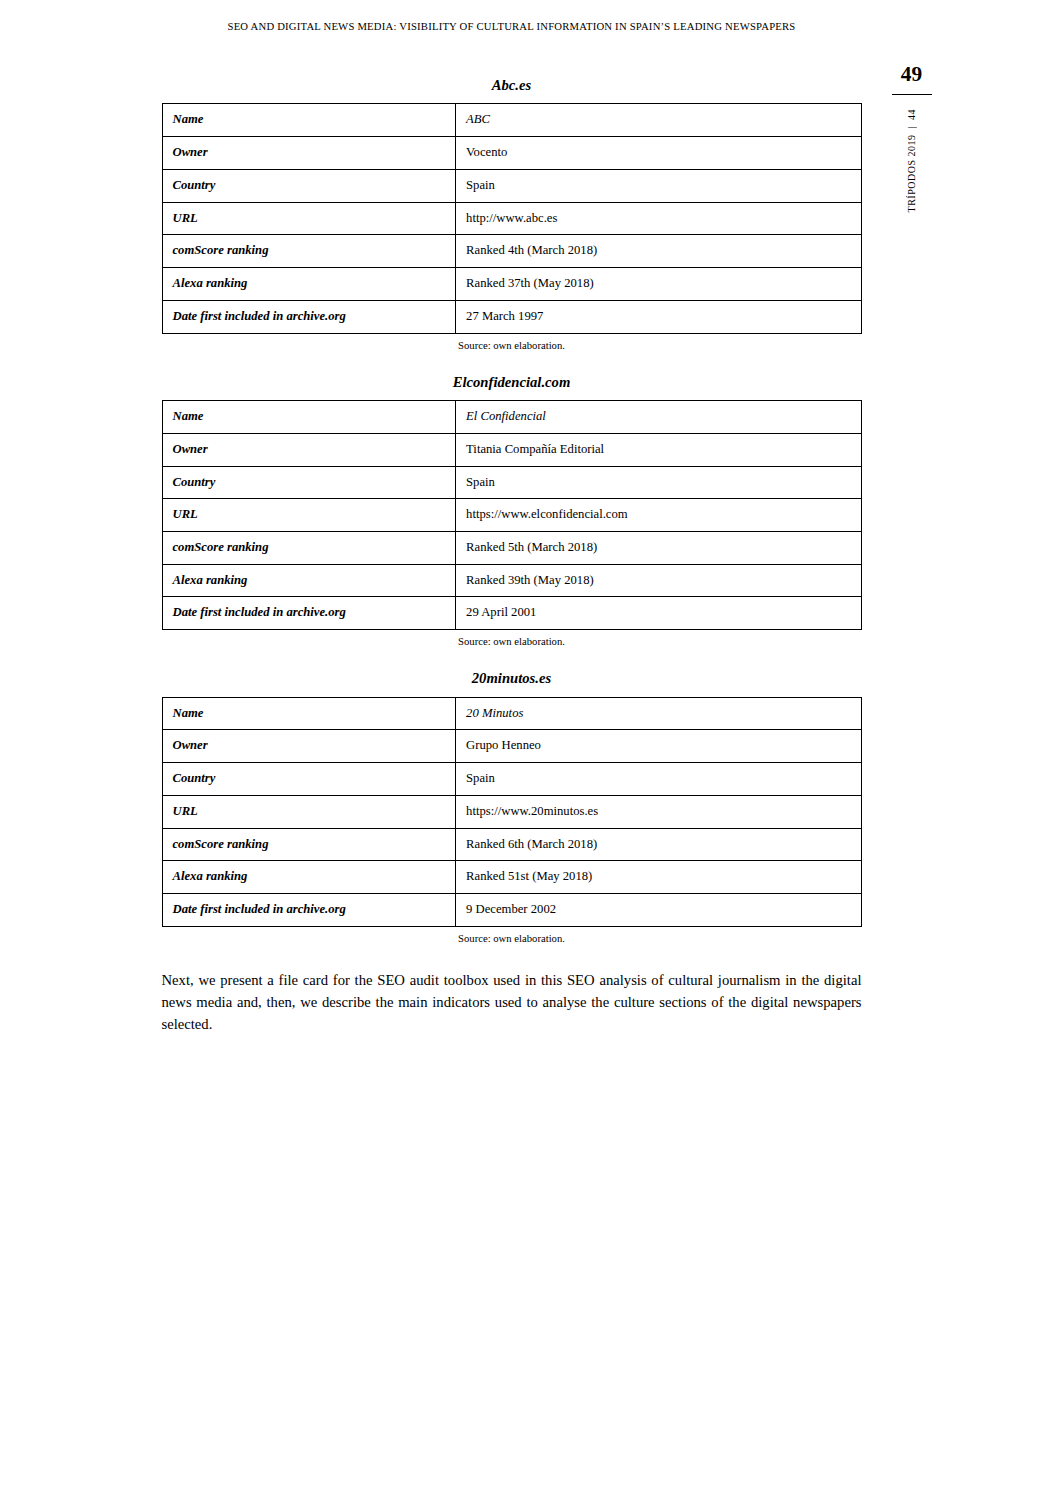SEO and Digital News Media: Visibility of Cultural Information in Spain’s Leading Newspapers
49 TRÍPODOS 2019 | 44
Abc.es
| Name | ABC |
| Owner | Vocento |
| Country | Spain |
| URL | http://www.abc.es |
| comScore ranking | Ranked 4th (March 2018) |
| Alexa ranking | Ranked 37th (May 2018) |
| Date first included in archive.org | 27 March 1997 |
Source: own elaboration.
Elconfidencial.com
| Name | El Confidencial |
| Owner | Titania Compañía Editorial |
| Country | Spain |
| URL | https://www.elconfidencial.com |
| comScore ranking | Ranked 5th (March 2018) |
| Alexa ranking | Ranked 39th (May 2018) |
| Date first included in archive.org | 29 April 2001 |
Source: own elaboration.
20minutos.es
| Name | 20 Minutos |
| Owner | Grupo Henneo |
| Country | Spain |
| URL | https://www.20minutos.es |
| comScore ranking | Ranked 6th (March 2018) |
| Alexa ranking | Ranked 51st (May 2018) |
| Date first included in archive.org | 9 December 2002 |
Source: own elaboration.
Next, we present a file card for the SEO audit toolbox used in this SEO analysis of cultural journalism in the digital news media and, then, we describe the main indicators used to analyse the culture sections of the digital newspapers selected.